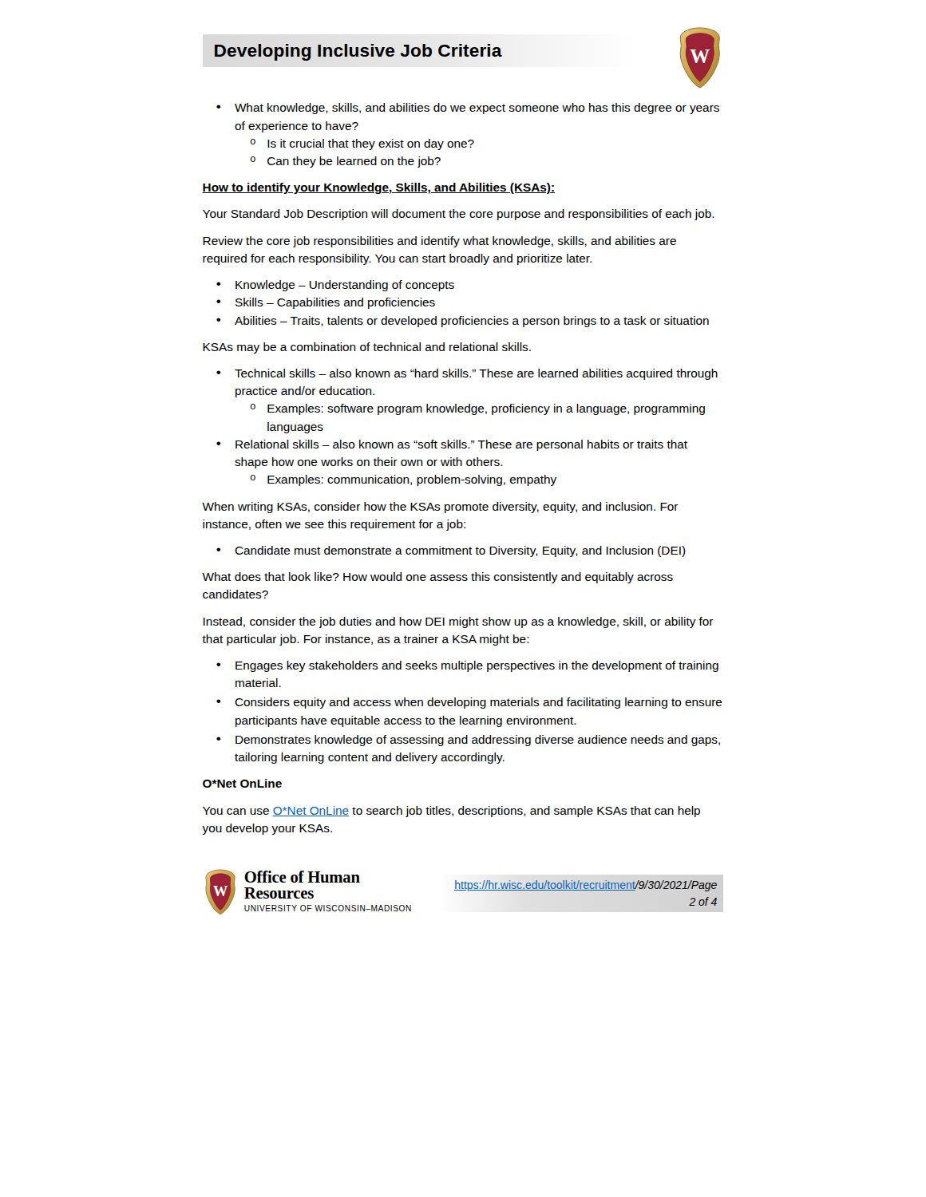Developing Inclusive Job Criteria
W
What knowledge, skills, and abilities do we expect someone who has this degree or years of experience to have?
Is it crucial that they exist on day one?
Can they be learned on the job?
How to identify your Knowledge, Skills, and Abilities (KSAs):
Your Standard Job Description will document the core purpose and responsibilities of each job.
Review the core job responsibilities and identify what knowledge, skills, and abilities are required for each responsibility. You can start broadly and prioritize later.
Knowledge – Understanding of concepts
Skills – Capabilities and proficiencies
Abilities – Traits, talents or developed proficiencies a person brings to a task or situation
KSAs may be a combination of technical and relational skills.
Technical skills – also known as “hard skills.” These are learned abilities acquired through practice and/or education.
Examples: software program knowledge, proficiency in a language, programming languages
Relational skills – also known as “soft skills.” These are personal habits or traits that shape how one works on their own or with others.
Examples: communication, problem-solving, empathy
When writing KSAs, consider how the KSAs promote diversity, equity, and inclusion. For instance, often we see this requirement for a job:
Candidate must demonstrate a commitment to Diversity, Equity, and Inclusion (DEI)
What does that look like? How would one assess this consistently and equitably across candidates?
Instead, consider the job duties and how DEI might show up as a knowledge, skill, or ability for that particular job. For instance, as a trainer a KSA might be:
Engages key stakeholders and seeks multiple perspectives in the development of training material.
Considers equity and access when developing materials and facilitating learning to ensure participants have equitable access to the learning environment.
Demonstrates knowledge of assessing and addressing diverse audience needs and gaps, tailoring learning content and delivery accordingly.
O*Net OnLine
You can use O*Net OnLine to search job titles, descriptions, and sample KSAs that can help you develop your KSAs.
W
Office of Human Resources
UNIVERSITY OF WISCONSIN–MADISON
https://hr.wisc.edu/toolkit/recruitment/9/30/2021/Page 2 of 4